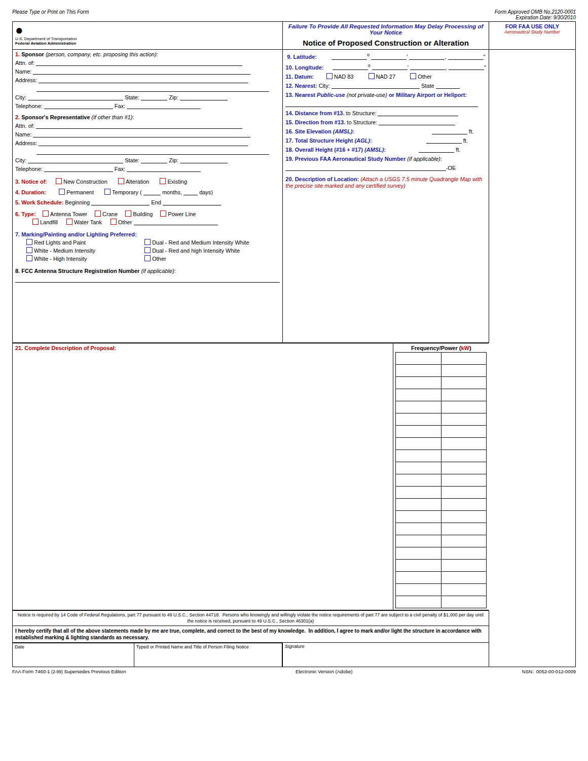Please Type or Print on This Form
Form Approved OMB No.2120-0001
Expiration Date: 9/30/2010
| ● U.S. Department of Transportation Federal Aviation Administration | Failure To Provide All Requested Information May Delay Processing of Your Notice Notice of Proposed Construction or Alteration | FOR FAA USE ONLY Aeronautical Study Number |
| 1. Sponsor (person, company, etc. proposing this action) : Attn. of: Name: Address: City: State: Zip: Telephone: Fax: 2. Sponsor's Representative (if other than #1) : Attn. of: Name: Address: City: State: Zip: Telephone: Fax: 3. Notice of: New Construction Alteration Existing 4. Duration: Permanent Temporary ( months, days) 5. Work Schedule: Beginning End 6. Type: Antenna Tower Crane Building Power Line Landfill Water Tank Other 7. Marking/Painting and/or Lighting Preferred: Red Lights and Paint Dual - Red and Medium Intensity White White - Medium Intensity Dual - Red and high Intensity White White - High Intensity Other 8. FCC Antenna Structure Registration Number (if applicable) : | 9. Latitude: o ' , " 10. Longitude: o ' , " 11. Datum: NAD 83 NAD 27 Other 12. Nearest: City: State 13. Nearest Public-use (not private-use) or Military Airport or Heliport: 14. Distance from #13. to Structure: 15. Direction from #13. to Structure: 16. Site Elevation (AMSL) : ft. 17. Total Structure Height (AGL) : ft. 18. Overall Height (#16 + #17) (AMSL) : ft. 19. Previous FAA Aeronautical Study Number (if applicable) : -OE 20. Description of Location: (Attach a USGS 7.5 minute Quadrangle Map with the precise site marked and any certified survey) |
| / 21. Complete Description of Proposal: / Frequency/Power ( kW ) / |
| Notice is required by 14 Code of Federal Regulations, part 77 pursuant to 49 U.S.C., Section 44718. Persons who knowingly and willingly violate the notice requirements of part 77 are subject to a civil penalty of $1,000 per day until the notice is received, pursuant to 49 U.S.C., Section 46301(a) |
| I hereby certify that all of the above statements made by me are true, complete, and correct to the best of my knowledge. In addition, I agree to mark and/or light the structure in accordance with established marking & lighting standards as necessary. |
| / Date / Typed or Printed Name and Title of Person Filing Notice / | Signature |
FAA Form 7460-1 (2-99) Supersedes Previous Edition
Electronic Version (Adobe)
NSN: 0052-00-012-0009